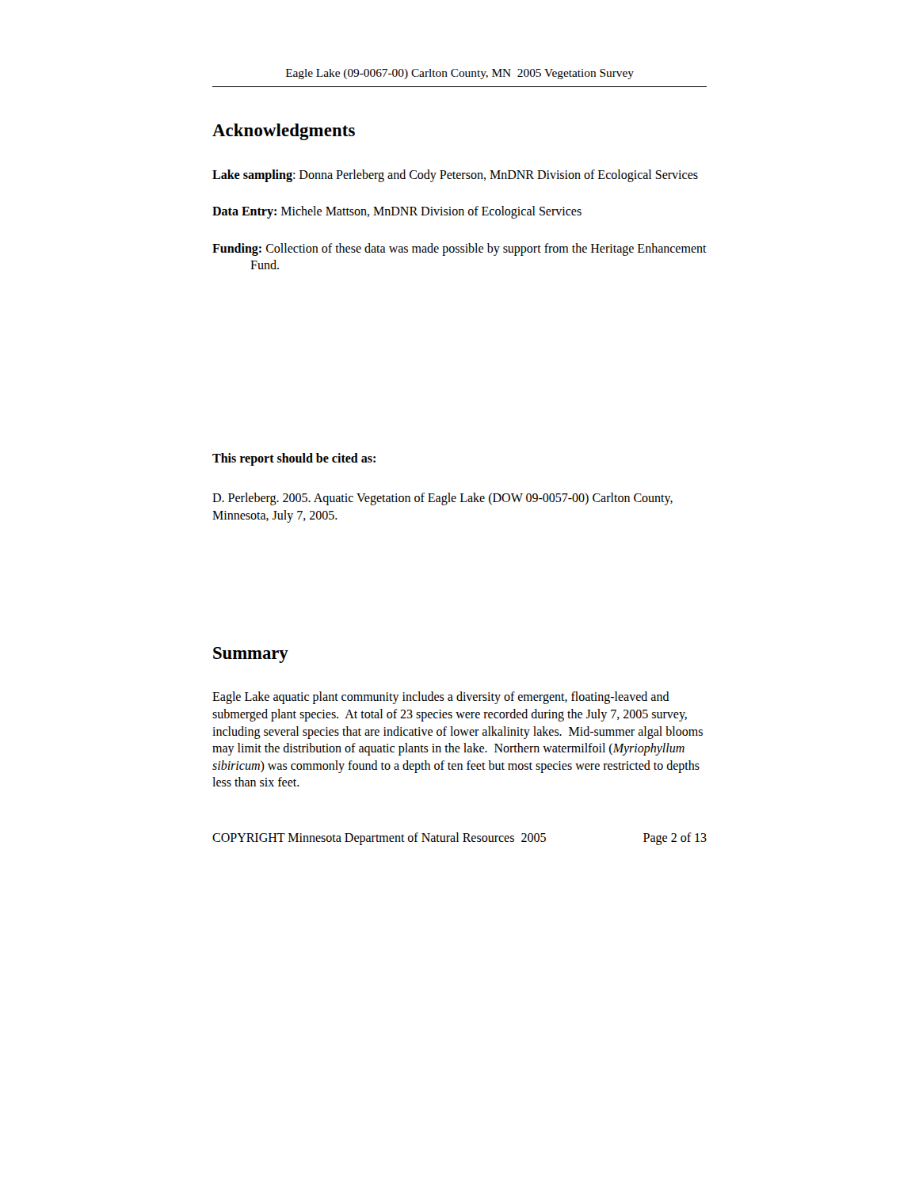Eagle Lake (09-0067-00) Carlton County, MN 2005 Vegetation Survey
Acknowledgments
Lake sampling: Donna Perleberg and Cody Peterson, MnDNR Division of Ecological Services
Data Entry: Michele Mattson, MnDNR Division of Ecological Services
Funding: Collection of these data was made possible by support from the Heritage Enhancement Fund.
This report should be cited as:
D. Perleberg. 2005. Aquatic Vegetation of Eagle Lake (DOW 09-0057-00) Carlton County, Minnesota, July 7, 2005.
Summary
Eagle Lake aquatic plant community includes a diversity of emergent, floating-leaved and submerged plant species. At total of 23 species were recorded during the July 7, 2005 survey, including several species that are indicative of lower alkalinity lakes. Mid-summer algal blooms may limit the distribution of aquatic plants in the lake. Northern watermilfoil (Myriophyllum sibiricum) was commonly found to a depth of ten feet but most species were restricted to depths less than six feet.
COPYRIGHT Minnesota Department of Natural Resources 2005
Page 2 of 13